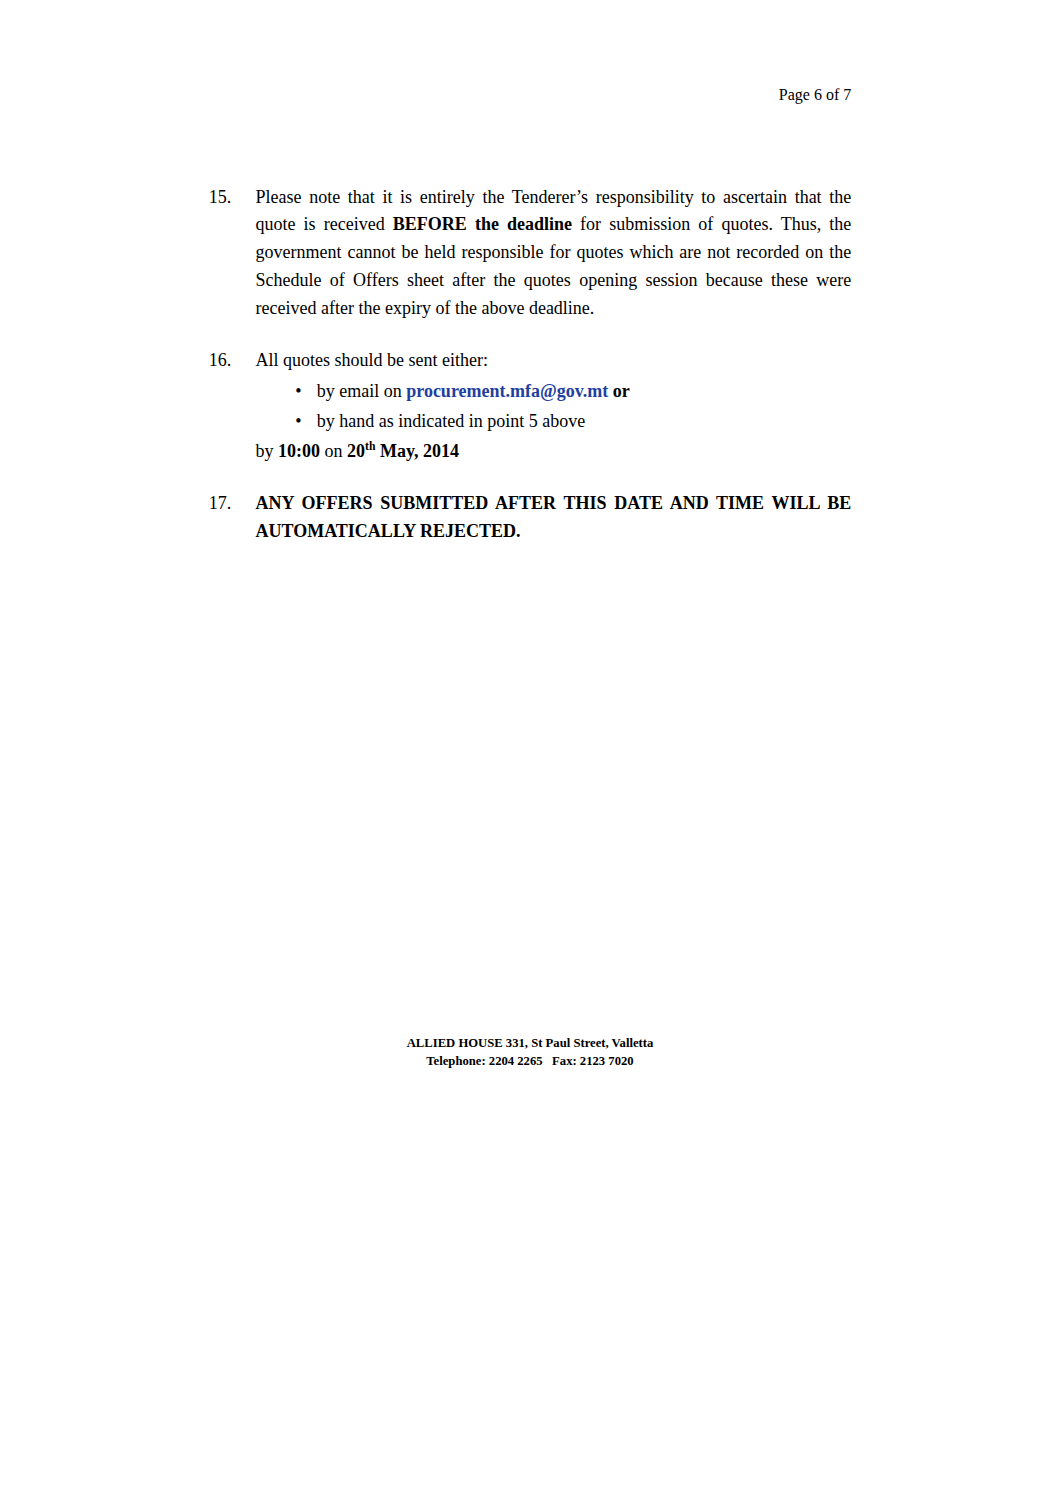Page 6 of 7
15. Please note that it is entirely the Tenderer’s responsibility to ascertain that the quote is received BEFORE the deadline for submission of quotes. Thus, the government cannot be held responsible for quotes which are not recorded on the Schedule of Offers sheet after the quotes opening session because these were received after the expiry of the above deadline.
16. All quotes should be sent either:
by email on procurement.mfa@gov.mt or
by hand as indicated in point 5 above
by 10:00 on 20th May, 2014
17. Any offers submitted after this date and time will be automatically rejected.
ALLIED HOUSE 331, St Paul Street, Valletta
Telephone: 2204 2265 Fax: 2123 7020